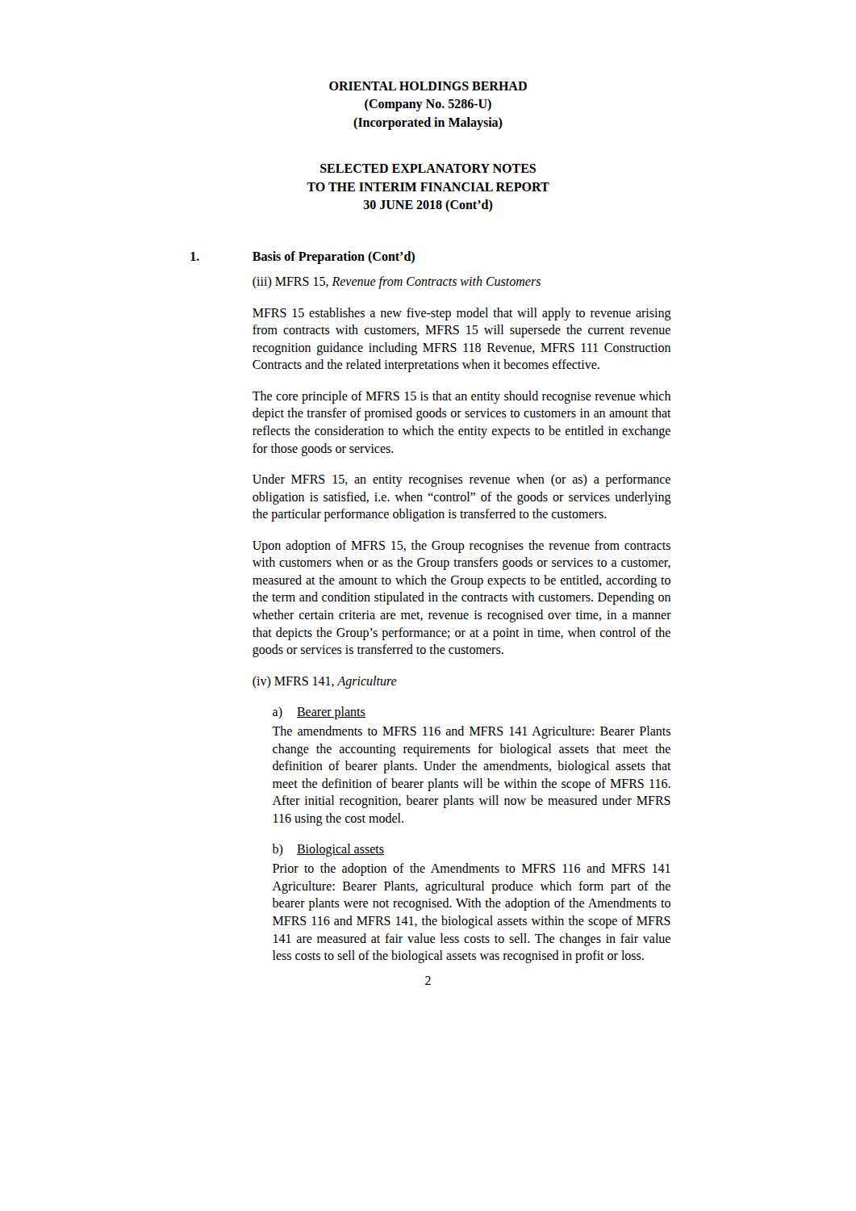ORIENTAL HOLDINGS BERHAD
(Company No. 5286-U)
(Incorporated in Malaysia)
SELECTED EXPLANATORY NOTES
TO THE INTERIM FINANCIAL REPORT
30 JUNE 2018 (Cont’d)
1.
Basis of Preparation (Cont’d)
(iii) MFRS 15, Revenue from Contracts with Customers
MFRS 15 establishes a new five-step model that will apply to revenue arising from contracts with customers, MFRS 15 will supersede the current revenue recognition guidance including MFRS 118 Revenue, MFRS 111 Construction Contracts and the related interpretations when it becomes effective.
The core principle of MFRS 15 is that an entity should recognise revenue which depict the transfer of promised goods or services to customers in an amount that reflects the consideration to which the entity expects to be entitled in exchange for those goods or services.
Under MFRS 15, an entity recognises revenue when (or as) a performance obligation is satisfied, i.e. when “control” of the goods or services underlying the particular performance obligation is transferred to the customers.
Upon adoption of MFRS 15, the Group recognises the revenue from contracts with customers when or as the Group transfers goods or services to a customer, measured at the amount to which the Group expects to be entitled, according to the term and condition stipulated in the contracts with customers. Depending on whether certain criteria are met, revenue is recognised over time, in a manner that depicts the Group’s performance; or at a point in time, when control of the goods or services is transferred to the customers.
(iv) MFRS 141, Agriculture
a)
Bearer plants
The amendments to MFRS 116 and MFRS 141 Agriculture: Bearer Plants change the accounting requirements for biological assets that meet the definition of bearer plants. Under the amendments, biological assets that meet the definition of bearer plants will be within the scope of MFRS 116. After initial recognition, bearer plants will now be measured under MFRS 116 using the cost model.
b)
Biological assets
Prior to the adoption of the Amendments to MFRS 116 and MFRS 141 Agriculture: Bearer Plants, agricultural produce which form part of the bearer plants were not recognised. With the adoption of the Amendments to MFRS 116 and MFRS 141, the biological assets within the scope of MFRS 141 are measured at fair value less costs to sell. The changes in fair value less costs to sell of the biological assets was recognised in profit or loss.
2